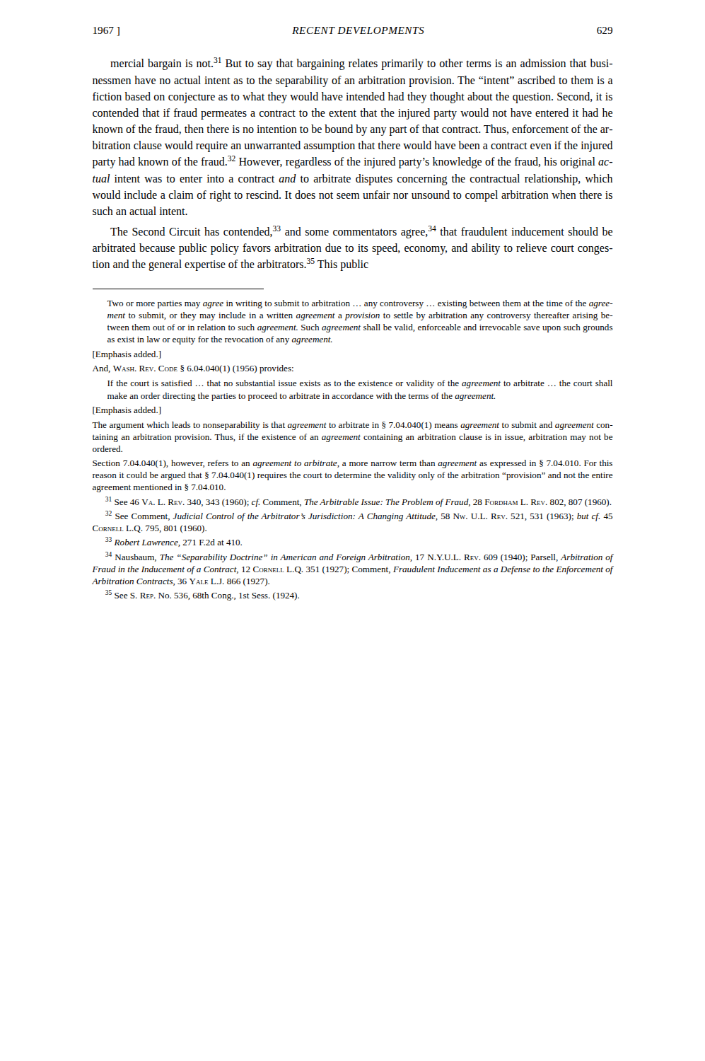1967 ] Recent Developments 629
mercial bargain is not.31 But to say that bargaining relates primarily to other terms is an admission that businessmen have no actual intent as to the separability of an arbitration provision. The “intent” ascribed to them is a fiction based on conjecture as to what they would have intended had they thought about the question. Second, it is contended that if fraud permeates a contract to the extent that the injured party would not have entered it had he known of the fraud, then there is no intention to be bound by any part of that contract. Thus, enforcement of the arbitration clause would require an unwarranted assumption that there would have been a contract even if the injured party had known of the fraud.32 However, regardless of the injured party’s knowledge of the fraud, his original actual intent was to enter into a contract and to arbitrate disputes concerning the contractual relationship, which would include a claim of right to rescind. It does not seem unfair nor unsound to compel arbitration when there is such an actual intent.
The Second Circuit has contended,33 and some commentators agree,34 that fraudulent inducement should be arbitrated because public policy favors arbitration due to its speed, economy, and ability to relieve court congestion and the general expertise of the arbitrators.35 This public
Two or more parties may agree in writing to submit to arbitration … any controversy … existing between them at the time of the agreement to submit, or they may include in a written agreement a provision to settle by arbitration any controversy thereafter arising between them out of or in relation to such agreement. Such agreement shall be valid, enforceable and irrevocable save upon such grounds as exist in law or equity for the revocation of any agreement.
[Emphasis added.]
And, Wash. Rev. Code § 6.04.040(1) (1956) provides:
If the court is satisfied … that no substantial issue exists as to the existence or validity of the agreement to arbitrate … the court shall make an order directing the parties to proceed to arbitrate in accordance with the terms of the agreement.
[Emphasis added.]
The argument which leads to nonseparability is that agreement to arbitrate in § 7.04.040(1) means agreement to submit and agreement containing an arbitration provision. Thus, if the existence of an agreement containing an arbitration clause is in issue, arbitration may not be ordered.
Section 7.04.040(1), however, refers to an agreement to arbitrate, a more narrow term than agreement as expressed in § 7.04.010. For this reason it could be argued that § 7.04.040(1) requires the court to determine the validity only of the arbitration “provision” and not the entire agreement mentioned in § 7.04.010.
31 See 46 Va. L. Rev. 340, 343 (1960); cf. Comment, The Arbitrable Issue: The Problem of Fraud, 28 Fordham L. Rev. 802, 807 (1960).
32 See Comment, Judicial Control of the Arbitrator’s Jurisdiction: A Changing Attitude, 58 Nw. U.L. Rev. 521, 531 (1963); but cf. 45 Cornell L.Q. 795, 801 (1960).
33 Robert Lawrence, 271 F.2d at 410.
34 Nausbaum, The “Separability Doctrine” in American and Foreign Arbitration, 17 N.Y.U.L. Rev. 609 (1940); Parsell, Arbitration of Fraud in the Inducement of a Contract, 12 Cornell L.Q. 351 (1927); Comment, Fraudulent Inducement as a Defense to the Enforcement of Arbitration Contracts, 36 Yale L.J. 866 (1927).
35 See S. Rep. No. 536, 68th Cong., 1st Sess. (1924).